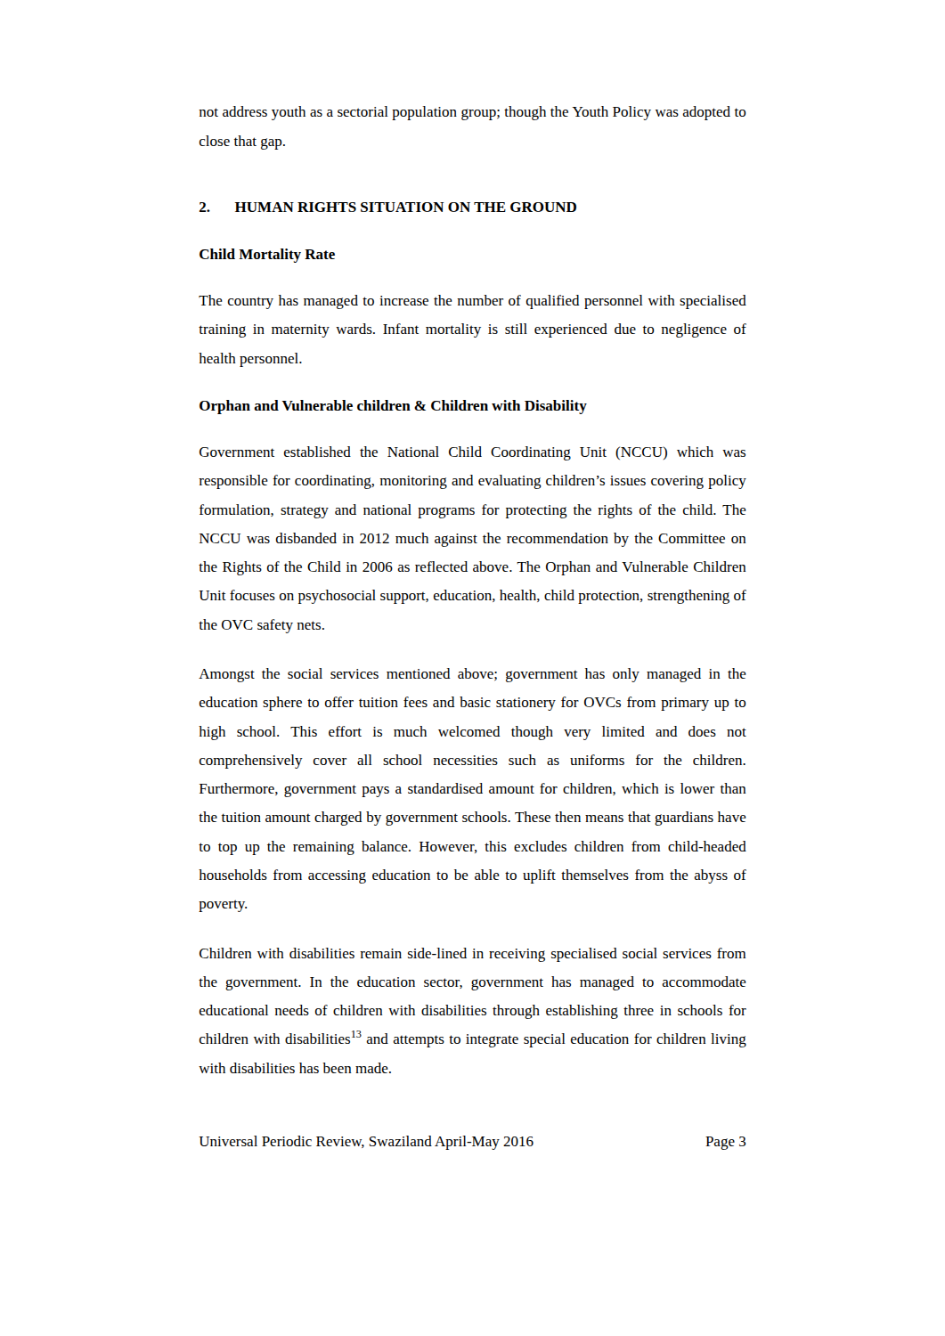not address youth as a sectorial population group; though the Youth Policy was adopted to close that gap.
2. HUMAN RIGHTS SITUATION ON THE GROUND
Child Mortality Rate
The country has managed to increase the number of qualified personnel with specialised training in maternity wards. Infant mortality is still experienced due to negligence of health personnel.
Orphan and Vulnerable children & Children with Disability
Government established the National Child Coordinating Unit (NCCU) which was responsible for coordinating, monitoring and evaluating children’s issues covering policy formulation, strategy and national programs for protecting the rights of the child. The NCCU was disbanded in 2012 much against the recommendation by the Committee on the Rights of the Child in 2006 as reflected above. The Orphan and Vulnerable Children Unit focuses on psychosocial support, education, health, child protection, strengthening of the OVC safety nets.
Amongst the social services mentioned above; government has only managed in the education sphere to offer tuition fees and basic stationery for OVCs from primary up to high school. This effort is much welcomed though very limited and does not comprehensively cover all school necessities such as uniforms for the children. Furthermore, government pays a standardised amount for children, which is lower than the tuition amount charged by government schools. These then means that guardians have to top up the remaining balance. However, this excludes children from child-headed households from accessing education to be able to uplift themselves from the abyss of poverty.
Children with disabilities remain side-lined in receiving specialised social services from the government. In the education sector, government has managed to accommodate educational needs of children with disabilities through establishing three in schools for children with disabilities13 and attempts to integrate special education for children living with disabilities has been made.
Universal Periodic Review, Swaziland April-May 2016 Page 3